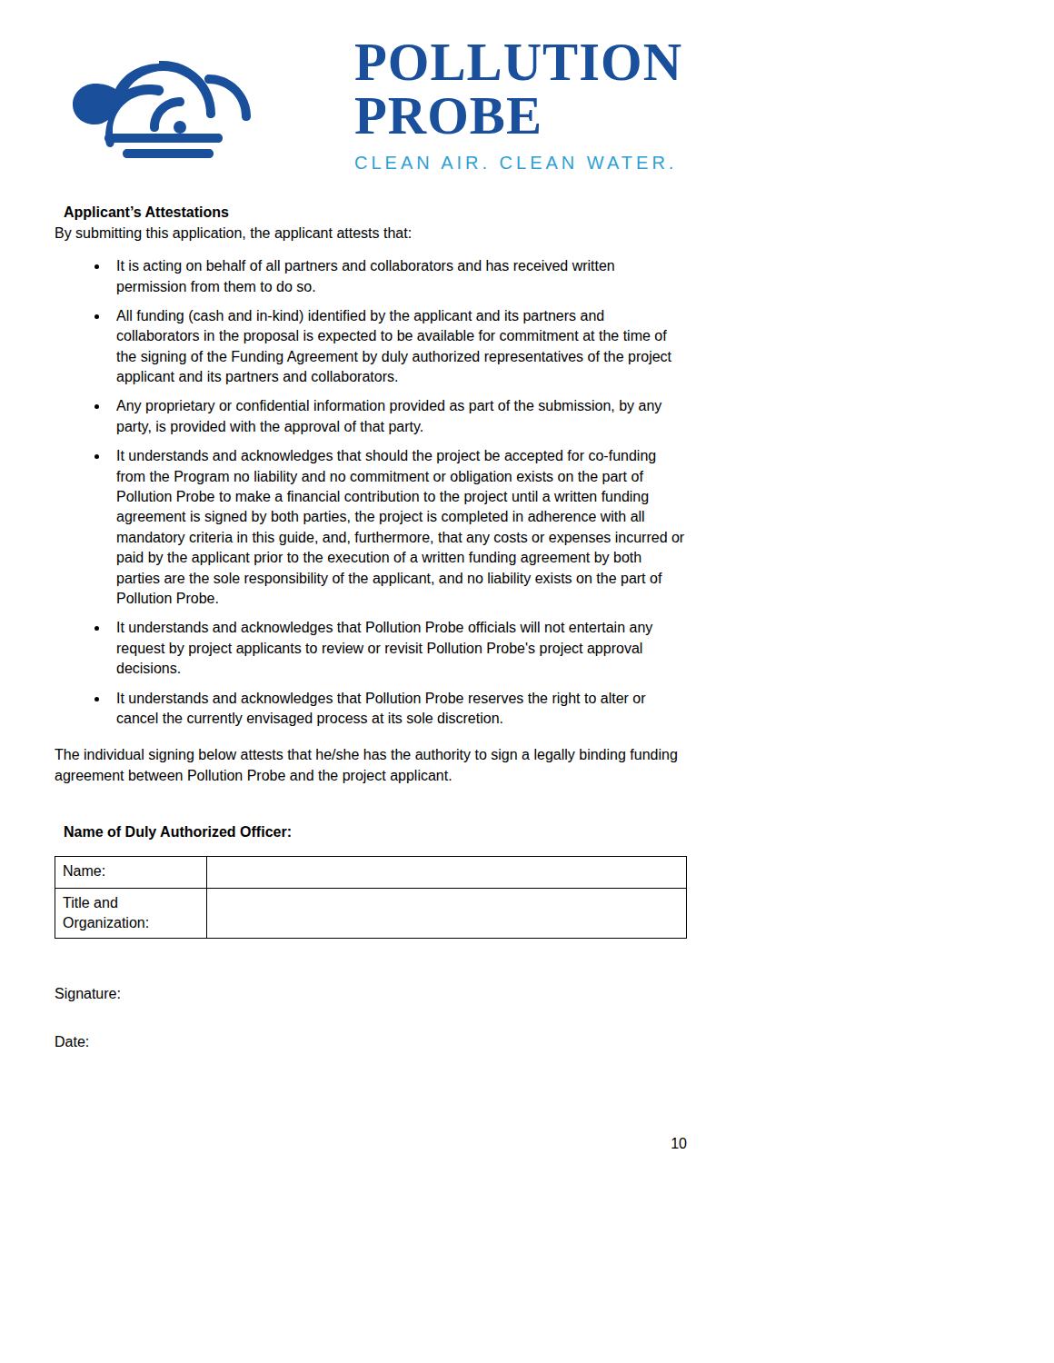POLLUTION PROBE
CLEAN AIR. CLEAN WATER.
Applicant’s Attestations
By submitting this application, the applicant attests that:
It is acting on behalf of all partners and collaborators and has received written permission from them to do so.
All funding (cash and in-kind) identified by the applicant and its partners and collaborators in the proposal is expected to be available for commitment at the time of the signing of the Funding Agreement by duly authorized representatives of the project applicant and its partners and collaborators.
Any proprietary or confidential information provided as part of the submission, by any party, is provided with the approval of that party.
It understands and acknowledges that should the project be accepted for co-funding from the Program no liability and no commitment or obligation exists on the part of Pollution Probe to make a financial contribution to the project until a written funding agreement is signed by both parties, the project is completed in adherence with all mandatory criteria in this guide, and, furthermore, that any costs or expenses incurred or paid by the applicant prior to the execution of a written funding agreement by both parties are the sole responsibility of the applicant, and no liability exists on the part of Pollution Probe.
It understands and acknowledges that Pollution Probe officials will not entertain any request by project applicants to review or revisit Pollution Probe's project approval decisions.
It understands and acknowledges that Pollution Probe reserves the right to alter or cancel the currently envisaged process at its sole discretion.
The individual signing below attests that he/she has the authority to sign a legally binding funding agreement between Pollution Probe and the project applicant.
Name of Duly Authorized Officer:
| Name: | |
| Title and Organization: | |
Signature:
Date:
10